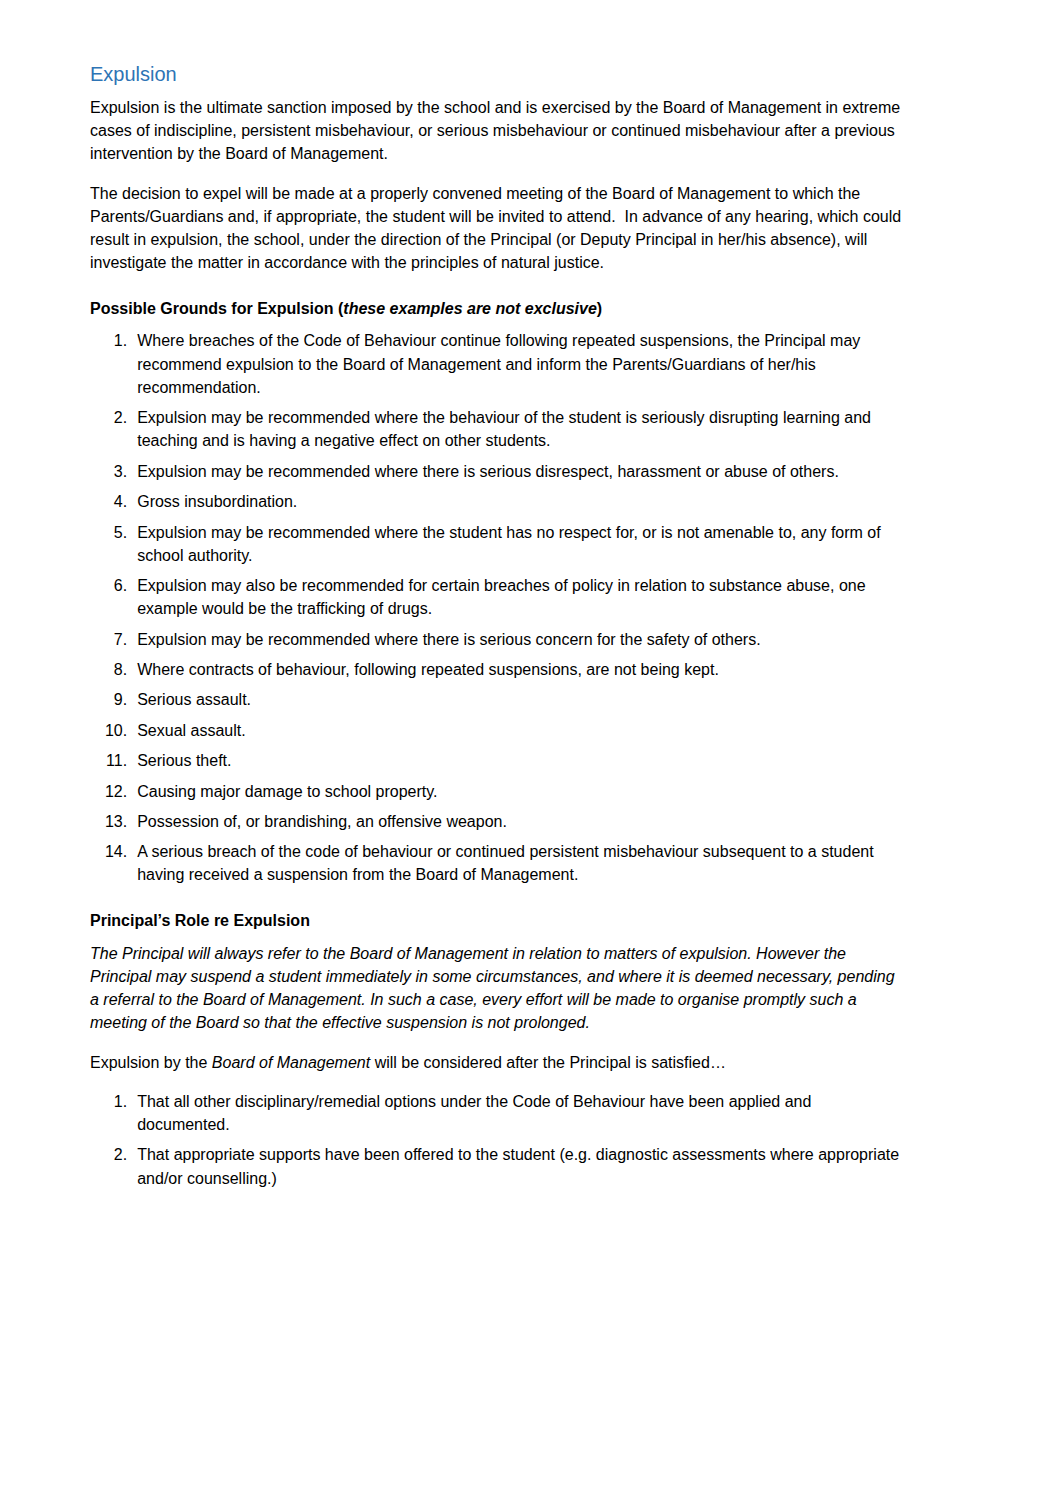Expulsion
Expulsion is the ultimate sanction imposed by the school and is exercised by the Board of Management in extreme cases of indiscipline, persistent misbehaviour, or serious misbehaviour or continued misbehaviour after a previous intervention by the Board of Management.
The decision to expel will be made at a properly convened meeting of the Board of Management to which the Parents/Guardians and, if appropriate, the student will be invited to attend. In advance of any hearing, which could result in expulsion, the school, under the direction of the Principal (or Deputy Principal in her/his absence), will investigate the matter in accordance with the principles of natural justice.
Possible Grounds for Expulsion (these examples are not exclusive)
Where breaches of the Code of Behaviour continue following repeated suspensions, the Principal may recommend expulsion to the Board of Management and inform the Parents/Guardians of her/his recommendation.
Expulsion may be recommended where the behaviour of the student is seriously disrupting learning and teaching and is having a negative effect on other students.
Expulsion may be recommended where there is serious disrespect, harassment or abuse of others.
Gross insubordination.
Expulsion may be recommended where the student has no respect for, or is not amenable to, any form of school authority.
Expulsion may also be recommended for certain breaches of policy in relation to substance abuse, one example would be the trafficking of drugs.
Expulsion may be recommended where there is serious concern for the safety of others.
Where contracts of behaviour, following repeated suspensions, are not being kept.
Serious assault.
Sexual assault.
Serious theft.
Causing major damage to school property.
Possession of, or brandishing, an offensive weapon.
A serious breach of the code of behaviour or continued persistent misbehaviour subsequent to a student having received a suspension from the Board of Management.
Principal’s Role re Expulsion
The Principal will always refer to the Board of Management in relation to matters of expulsion. However the Principal may suspend a student immediately in some circumstances, and where it is deemed necessary, pending a referral to the Board of Management. In such a case, every effort will be made to organise promptly such a meeting of the Board so that the effective suspension is not prolonged.
Expulsion by the Board of Management will be considered after the Principal is satisfied…
That all other disciplinary/remedial options under the Code of Behaviour have been applied and documented.
That appropriate supports have been offered to the student (e.g. diagnostic assessments where appropriate and/or counselling.)